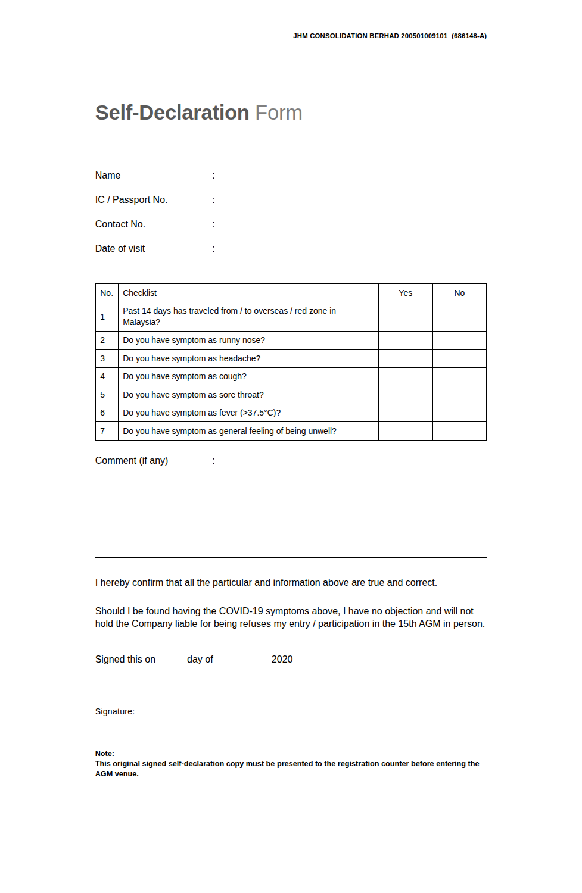JHM CONSOLIDATION BERHAD 200501009101 (686148-A)
Self-Declaration Form
| Name | : |
| IC / Passport No. | : |
| Contact No. | : |
| Date of visit | : |
| No. | Checklist | Yes | No |
| --- | --- | --- | --- |
| 1 | Past 14 days has traveled from / to overseas / red zone in Malaysia? | | |
| 2 | Do you have symptom as runny nose? | | |
| 3 | Do you have symptom as headache? | | |
| 4 | Do you have symptom as cough? | | |
| 5 | Do you have symptom as sore throat? | | |
| 6 | Do you have symptom as fever (>37.5°C)? | | |
| 7 | Do you have symptom as general feeling of being unwell? | | |
Comment (if any):
I hereby confirm that all the particular and information above are true and correct.
Should I be found having the COVID-19 symptoms above, I have no objection and will not hold the Company liable for being refuses my entry / participation in the 15th AGM in person.
Signed this on day of 2020
Signature:
Note: This original signed self-declaration copy must be presented to the registration counter before entering the AGM venue.